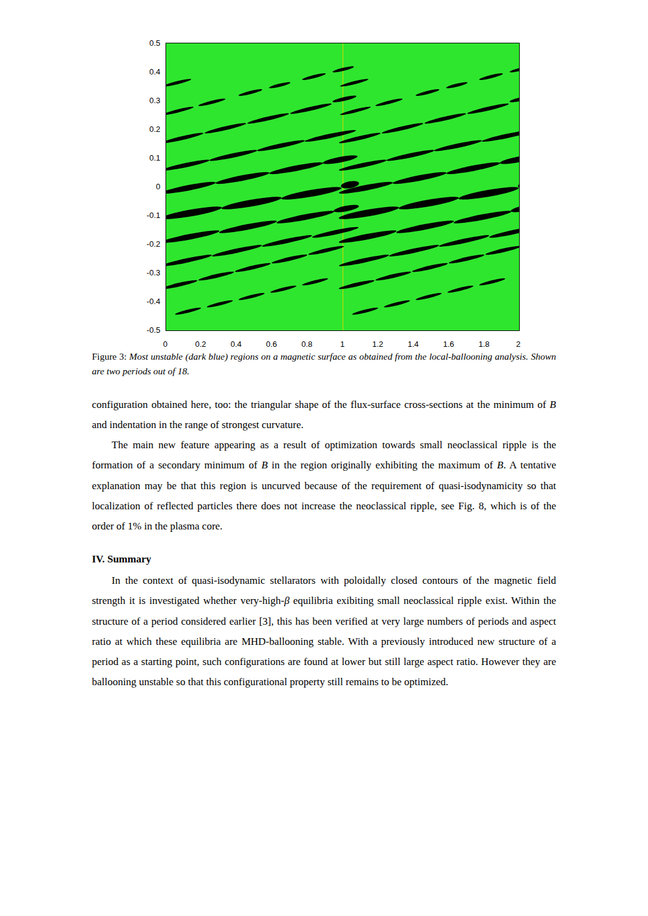0.5
0.4
0.3
0.2
0.1
0
-0.1
-0.2
-0.3
-0.4
-0.5
0
0.2
0.4
0.6
0.8
1
1.2
1.4
1.6
1.8
2
Figure 3: Most unstable (dark blue) regions on a magnetic surface as obtained from the local-ballooning analysis. Shown are two periods out of 18.
configuration obtained here, too: the triangular shape of the flux-surface cross-sections at the minimum of B and indentation in the range of strongest curvature.
The main new feature appearing as a result of optimization towards small neoclassical ripple is the formation of a secondary minimum of B in the region originally exhibiting the maximum of B. A tentative explanation may be that this region is uncurved because of the requirement of quasi-isodynamicity so that localization of reflected particles there does not increase the neoclassical ripple, see Fig. 8, which is of the order of 1% in the plasma core.
IV. Summary
In the context of quasi-isodynamic stellarators with poloidally closed contours of the magnetic field strength it is investigated whether very-high-β equilibria exibiting small neoclassical ripple exist. Within the structure of a period considered earlier [3], this has been verified at very large numbers of periods and aspect ratio at which these equilibria are MHD-ballooning stable. With a previously introduced new structure of a period as a starting point, such configurations are found at lower but still large aspect ratio. However they are ballooning unstable so that this configurational property still remains to be optimized.